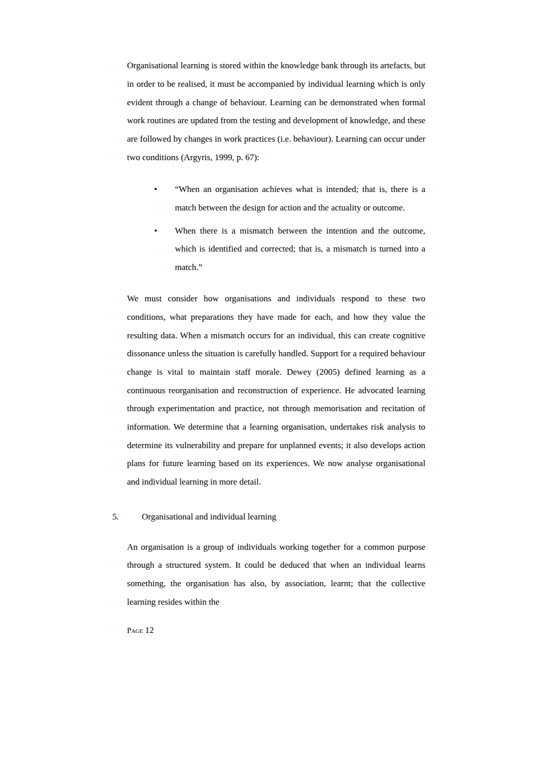Organisational learning is stored within the knowledge bank through its artefacts, but in order to be realised, it must be accompanied by individual learning which is only evident through a change of behaviour. Learning can be demonstrated when formal work routines are updated from the testing and development of knowledge, and these are followed by changes in work practices (i.e. behaviour). Learning can occur under two conditions (Argyris, 1999, p. 67):
“When an organisation achieves what is intended; that is, there is a match between the design for action and the actuality or outcome.
When there is a mismatch between the intention and the outcome, which is identified and corrected; that is, a mismatch is turned into a match.”
We must consider how organisations and individuals respond to these two conditions, what preparations they have made for each, and how they value the resulting data. When a mismatch occurs for an individual, this can create cognitive dissonance unless the situation is carefully handled. Support for a required behaviour change is vital to maintain staff morale. Dewey (2005) defined learning as a continuous reorganisation and reconstruction of experience. He advocated learning through experimentation and practice, not through memorisation and recitation of information. We determine that a learning organisation, undertakes risk analysis to determine its vulnerability and prepare for unplanned events; it also develops action plans for future learning based on its experiences. We now analyse organisational and individual learning in more detail.
5. Organisational and individual learning
An organisation is a group of individuals working together for a common purpose through a structured system. It could be deduced that when an individual learns something, the organisation has also, by association, learnt; that the collective learning resides within the
Page 12